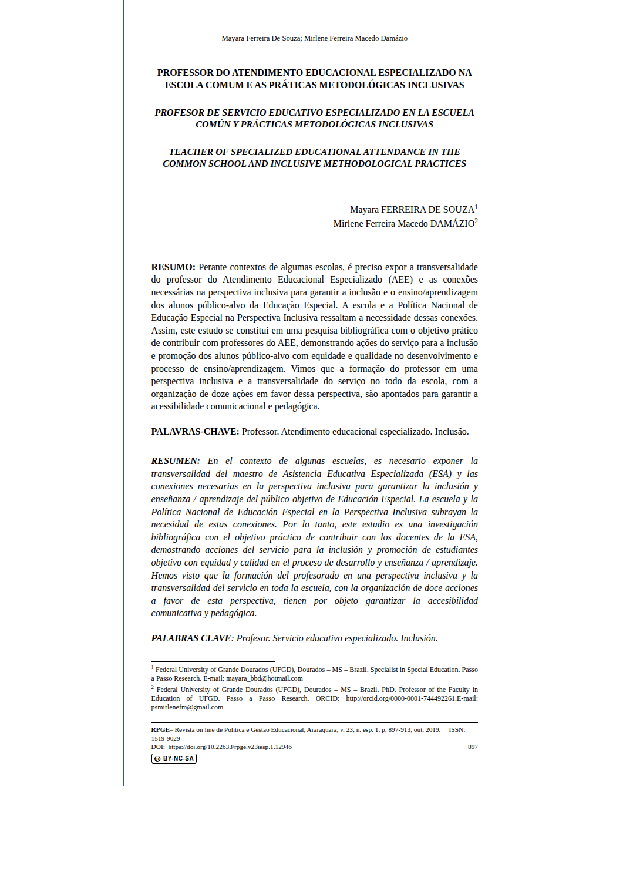Mayara Ferreira De Souza; Mirlene Ferreira Macedo Damázio
Professor do Atendimento Educacional Especializado na Escola Comum e as Práticas Metodológicas Inclusivas
Profesor de Servicio Educativo Especializado en la Escuela Común y Prácticas Metodológicas Inclusivas
Teacher of Specialized Educational Attendance in the Common School and Inclusive Methodological Practices
Mayara FERREIRA DE SOUZA1 Mirlene Ferreira Macedo DAMÁZIO2
RESUMO: Perante contextos de algumas escolas, é preciso expor a transversalidade do professor do Atendimento Educacional Especializado (AEE) e as conexões necessárias na perspectiva inclusiva para garantir a inclusão e o ensino/aprendizagem dos alunos público-alvo da Educação Especial. A escola e a Política Nacional de Educação Especial na Perspectiva Inclusiva ressaltam a necessidade dessas conexões. Assim, este estudo se constitui em uma pesquisa bibliográfica com o objetivo prático de contribuir com professores do AEE, demonstrando ações do serviço para a inclusão e promoção dos alunos público-alvo com equidade e qualidade no desenvolvimento e processo de ensino/aprendizagem. Vimos que a formação do professor em uma perspectiva inclusiva e a transversalidade do serviço no todo da escola, com a organização de doze ações em favor dessa perspectiva, são apontados para garantir a acessibilidade comunicacional e pedagógica.
PALAVRAS-CHAVE: Professor. Atendimento educacional especializado. Inclusão.
RESUMEN: En el contexto de algunas escuelas, es necesario exponer la transversalidad del maestro de Asistencia Educativa Especializada (ESA) y las conexiones necesarias en la perspectiva inclusiva para garantizar la inclusión y enseñanza / aprendizaje del público objetivo de Educación Especial. La escuela y la Política Nacional de Educación Especial en la Perspectiva Inclusiva subrayan la necesidad de estas conexiones. Por lo tanto, este estudio es una investigación bibliográfica con el objetivo práctico de contribuir con los docentes de la ESA, demostrando acciones del servicio para la inclusión y promoción de estudiantes objetivo con equidad y calidad en el proceso de desarrollo y enseñanza / aprendizaje. Hemos visto que la formación del profesorado en una perspectiva inclusiva y la transversalidad del servicio en toda la escuela, con la organización de doce acciones a favor de esta perspectiva, tienen por objeto garantizar la accesibilidad comunicativa y pedagógica.
PALABRAS CLAVE: Profesor. Servicio educativo especializado. Inclusión.
1 Federal University of Grande Dourados (UFGD), Dourados – MS – Brazil. Specialist in Special Education. Passo a Passo Research. E-mail: mayara_bbd@hotmail.com
2 Federal University of Grande Dourados (UFGD), Dourados – MS – Brazil. PhD. Professor of the Faculty in Education of UFGD. Passo a Passo Research. ORCID: http://orcid.org/0000-0001-744492261.E-mail: psmirlenefm@gmail.com
RPGE– Revista on line de Política e Gestão Educacional, Araraquara, v. 23, n. esp. 1, p. 897-913, out. 2019. ISSN: 1519-9029
DOI: https://doi.org/10.22633/rpge.v23iesp.1.12946 897
cc BY-NC-SA